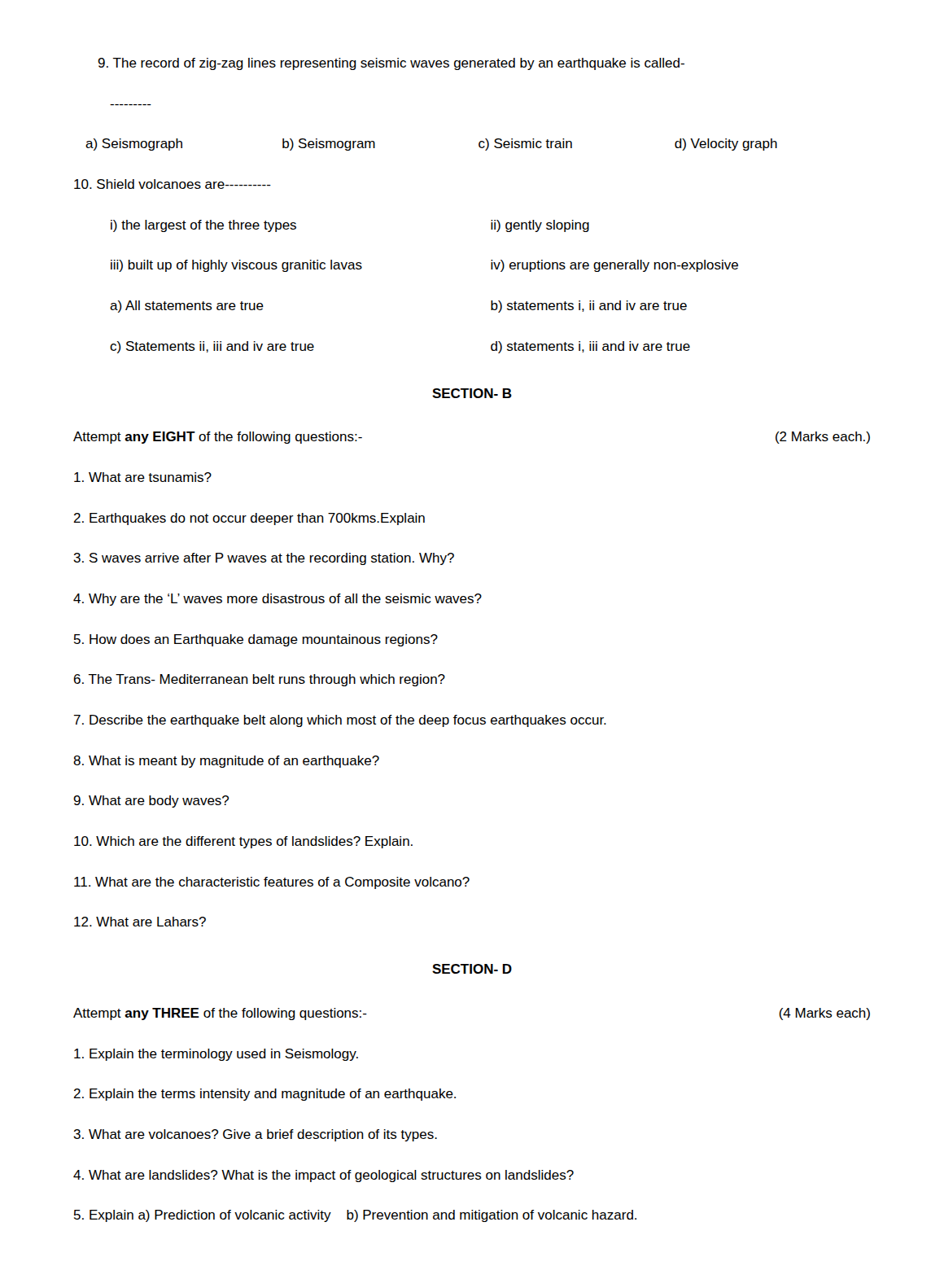9. The record of zig-zag lines representing seismic waves generated by an earthquake is called-
---------
a) Seismograph
b) Seismogram
c) Seismic train
d) Velocity graph
10. Shield volcanoes are----------
i) the largest of the three types
ii) gently sloping
iii) built up of highly viscous granitic lavas
iv) eruptions are generally non-explosive
a) All statements are true
b) statements i, ii and iv are true
c) Statements ii, iii and iv are true
d) statements i, iii and iv are true
SECTION- B
Attempt any EIGHT of the following questions:- (2 Marks each.)
1. What are tsunamis?
2. Earthquakes do not occur deeper than 700kms.Explain
3. S waves arrive after P waves at the recording station. Why?
4. Why are the ‘L’ waves more disastrous of all the seismic waves?
5. How does an Earthquake damage mountainous regions?
6. The Trans- Mediterranean belt runs through which region?
7. Describe the earthquake belt along which most of the deep focus earthquakes occur.
8. What is meant by magnitude of an earthquake?
9. What are body waves?
10. Which are the different types of landslides? Explain.
11. What are the characteristic features of a Composite volcano?
12. What are Lahars?
SECTION- D
Attempt any THREE of the following questions:- (4 Marks each)
1. Explain the terminology used in Seismology.
2. Explain the terms intensity and magnitude of an earthquake.
3. What are volcanoes? Give a brief description of its types.
4. What are landslides? What is the impact of geological structures on landslides?
5. Explain a) Prediction of volcanic activity b) Prevention and mitigation of volcanic hazard.